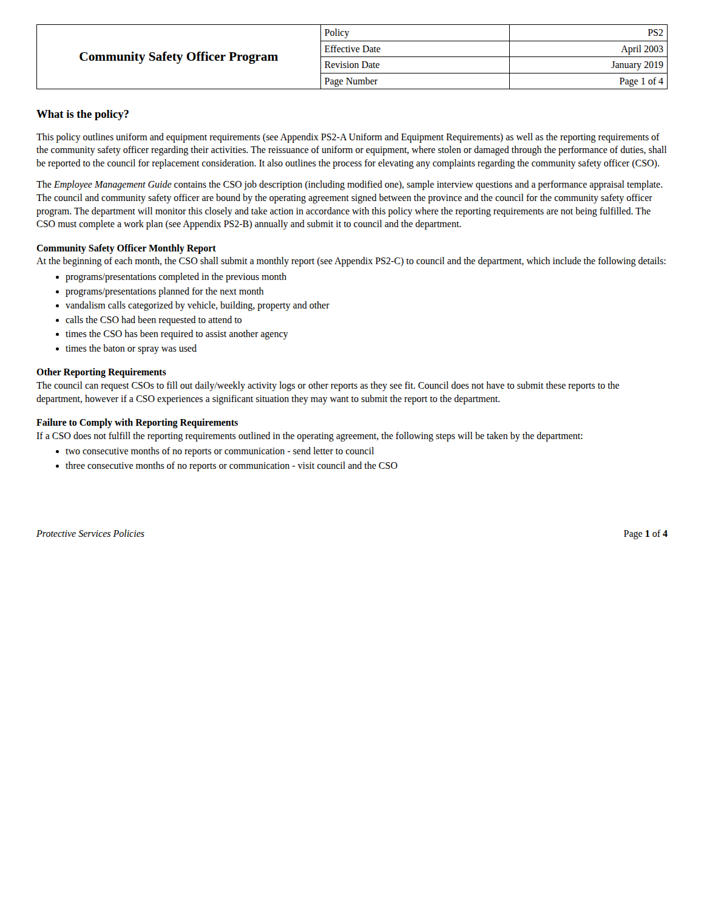| Community Safety Officer Program | Policy | PS2 |
| Effective Date | April 2003 |
| Revision Date | January 2019 |
| Page Number | Page 1 of 4 |
What is the policy?
This policy outlines uniform and equipment requirements (see Appendix PS2-A Uniform and Equipment Requirements) as well as the reporting requirements of the community safety officer regarding their activities. The reissuance of uniform or equipment, where stolen or damaged through the performance of duties, shall be reported to the council for replacement consideration. It also outlines the process for elevating any complaints regarding the community safety officer (CSO).
The Employee Management Guide contains the CSO job description (including modified one), sample interview questions and a performance appraisal template. The council and community safety officer are bound by the operating agreement signed between the province and the council for the community safety officer program. The department will monitor this closely and take action in accordance with this policy where the reporting requirements are not being fulfilled. The CSO must complete a work plan (see Appendix PS2-B) annually and submit it to council and the department.
Community Safety Officer Monthly Report
At the beginning of each month, the CSO shall submit a monthly report (see Appendix PS2-C) to council and the department, which include the following details:
programs/presentations completed in the previous month
programs/presentations planned for the next month
vandalism calls categorized by vehicle, building, property and other
calls the CSO had been requested to attend to
times the CSO has been required to assist another agency
times the baton or spray was used
Other Reporting Requirements
The council can request CSOs to fill out daily/weekly activity logs or other reports as they see fit. Council does not have to submit these reports to the department, however if a CSO experiences a significant situation they may want to submit the report to the department.
Failure to Comply with Reporting Requirements
If a CSO does not fulfill the reporting requirements outlined in the operating agreement, the following steps will be taken by the department:
two consecutive months of no reports or communication - send letter to council
three consecutive months of no reports or communication - visit council and the CSO
Protective Services Policies
Page 1 of 4